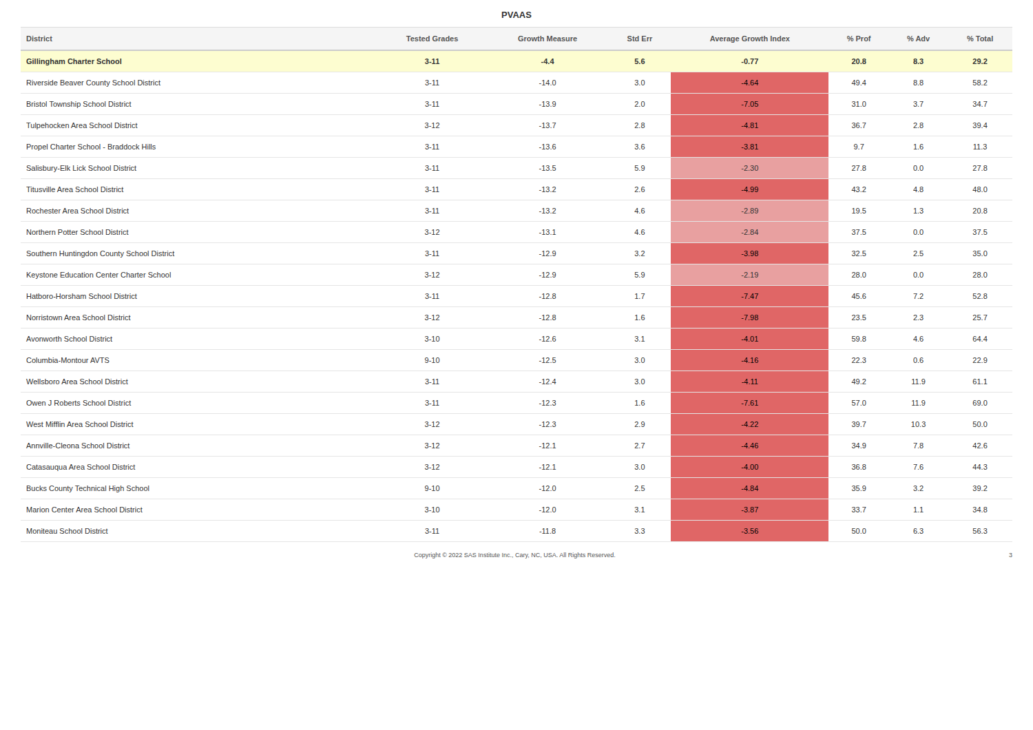PVAAS
| District | Tested Grades | Growth Measure | Std Err | Average Growth Index | % Prof | % Adv | % Total |
| --- | --- | --- | --- | --- | --- | --- | --- |
| Gillingham Charter School | 3-11 | -4.4 | 5.6 | -0.77 | 20.8 | 8.3 | 29.2 |
| Riverside Beaver County School District | 3-11 | -14.0 | 3.0 | -4.64 | 49.4 | 8.8 | 58.2 |
| Bristol Township School District | 3-11 | -13.9 | 2.0 | -7.05 | 31.0 | 3.7 | 34.7 |
| Tulpehocken Area School District | 3-12 | -13.7 | 2.8 | -4.81 | 36.7 | 2.8 | 39.4 |
| Propel Charter School - Braddock Hills | 3-11 | -13.6 | 3.6 | -3.81 | 9.7 | 1.6 | 11.3 |
| Salisbury-Elk Lick School District | 3-11 | -13.5 | 5.9 | -2.30 | 27.8 | 0.0 | 27.8 |
| Titusville Area School District | 3-11 | -13.2 | 2.6 | -4.99 | 43.2 | 4.8 | 48.0 |
| Rochester Area School District | 3-11 | -13.2 | 4.6 | -2.89 | 19.5 | 1.3 | 20.8 |
| Northern Potter School District | 3-12 | -13.1 | 4.6 | -2.84 | 37.5 | 0.0 | 37.5 |
| Southern Huntingdon County School District | 3-11 | -12.9 | 3.2 | -3.98 | 32.5 | 2.5 | 35.0 |
| Keystone Education Center Charter School | 3-12 | -12.9 | 5.9 | -2.19 | 28.0 | 0.0 | 28.0 |
| Hatboro-Horsham School District | 3-11 | -12.8 | 1.7 | -7.47 | 45.6 | 7.2 | 52.8 |
| Norristown Area School District | 3-12 | -12.8 | 1.6 | -7.98 | 23.5 | 2.3 | 25.7 |
| Avonworth School District | 3-10 | -12.6 | 3.1 | -4.01 | 59.8 | 4.6 | 64.4 |
| Columbia-Montour AVTS | 9-10 | -12.5 | 3.0 | -4.16 | 22.3 | 0.6 | 22.9 |
| Wellsboro Area School District | 3-11 | -12.4 | 3.0 | -4.11 | 49.2 | 11.9 | 61.1 |
| Owen J Roberts School District | 3-11 | -12.3 | 1.6 | -7.61 | 57.0 | 11.9 | 69.0 |
| West Mifflin Area School District | 3-12 | -12.3 | 2.9 | -4.22 | 39.7 | 10.3 | 50.0 |
| Annville-Cleona School District | 3-12 | -12.1 | 2.7 | -4.46 | 34.9 | 7.8 | 42.6 |
| Catasauqua Area School District | 3-12 | -12.1 | 3.0 | -4.00 | 36.8 | 7.6 | 44.3 |
| Bucks County Technical High School | 9-10 | -12.0 | 2.5 | -4.84 | 35.9 | 3.2 | 39.2 |
| Marion Center Area School District | 3-10 | -12.0 | 3.1 | -3.87 | 33.7 | 1.1 | 34.8 |
| Moniteau School District | 3-11 | -11.8 | 3.3 | -3.56 | 50.0 | 6.3 | 56.3 |
| Copyright © 2022 SAS Institute Inc., Cary, NC, USA. All Rights Reserved. 3 |